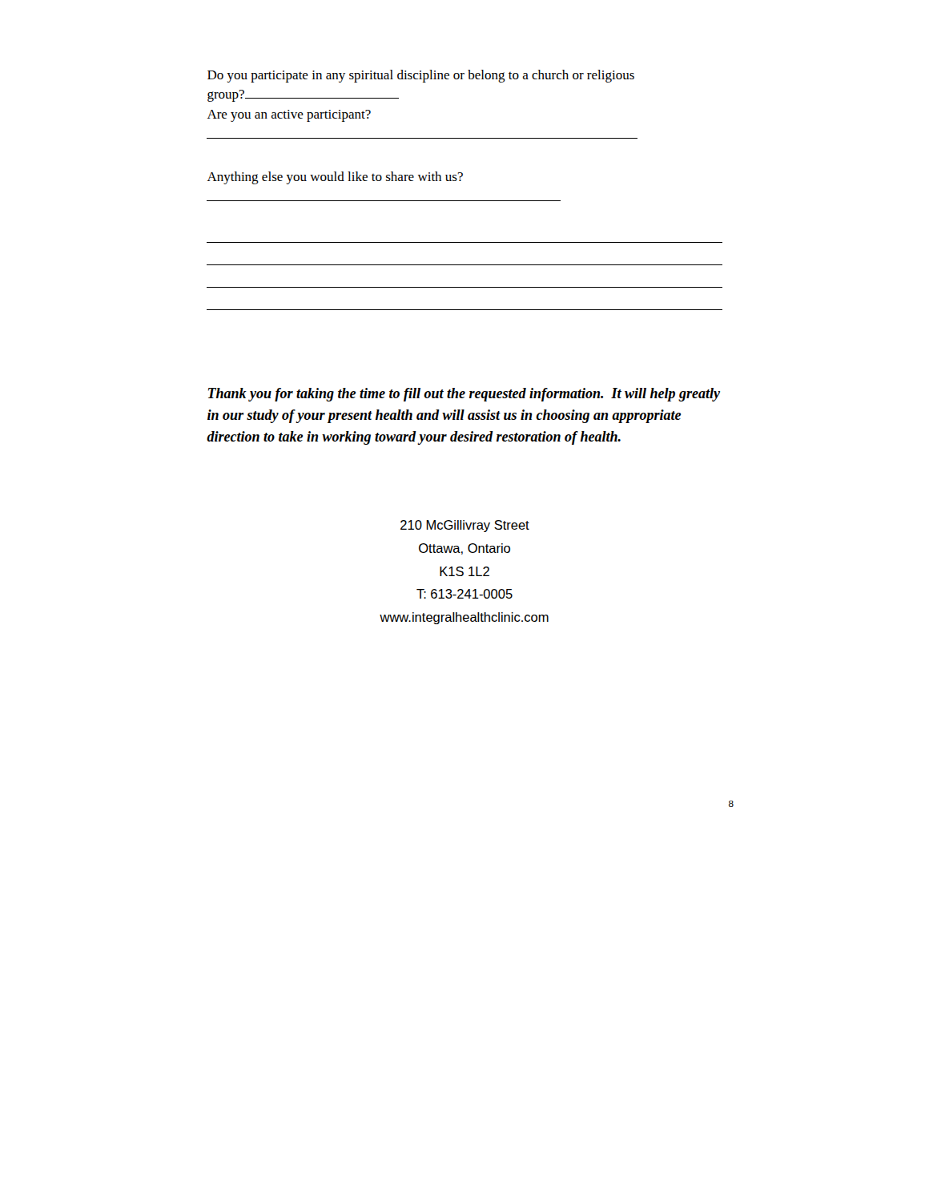Do you participate in any spiritual discipline or belong to a church or religious
group?
Are you an active participant?
Anything else you would like to share with us?
Thank you for taking the time to fill out the requested information. It will help greatly in our study of your present health and will assist us in choosing an appropriate direction to take in working toward your desired restoration of health.
210 McGillivray Street
Ottawa, Ontario
K1S 1L2
T: 613-241-0005
www.integralhealthclinic.com
8